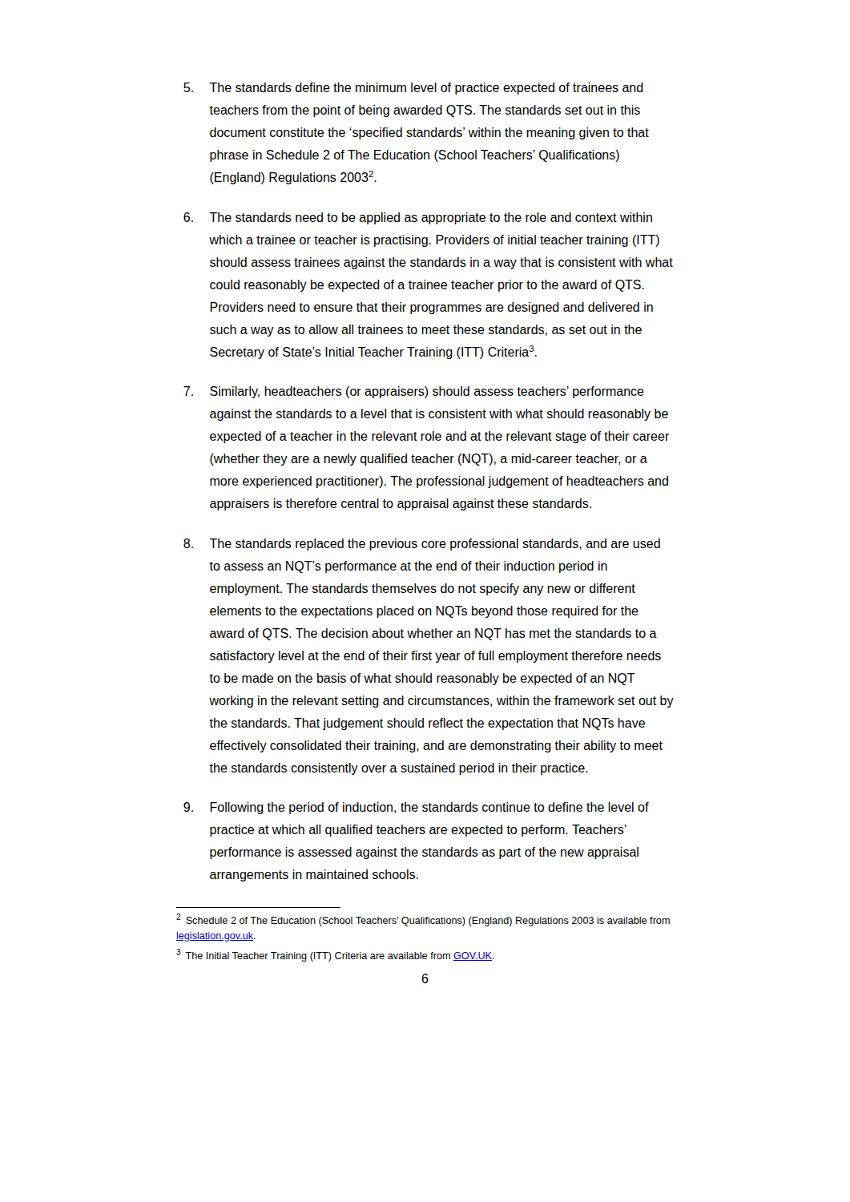The standards define the minimum level of practice expected of trainees and teachers from the point of being awarded QTS. The standards set out in this document constitute the ‘specified standards’ within the meaning given to that phrase in Schedule 2 of The Education (School Teachers’ Qualifications) (England) Regulations 20032.
The standards need to be applied as appropriate to the role and context within which a trainee or teacher is practising. Providers of initial teacher training (ITT) should assess trainees against the standards in a way that is consistent with what could reasonably be expected of a trainee teacher prior to the award of QTS. Providers need to ensure that their programmes are designed and delivered in such a way as to allow all trainees to meet these standards, as set out in the Secretary of State’s Initial Teacher Training (ITT) Criteria3.
Similarly, headteachers (or appraisers) should assess teachers’ performance against the standards to a level that is consistent with what should reasonably be expected of a teacher in the relevant role and at the relevant stage of their career (whether they are a newly qualified teacher (NQT), a mid-career teacher, or a more experienced practitioner). The professional judgement of headteachers and appraisers is therefore central to appraisal against these standards.
The standards replaced the previous core professional standards, and are used to assess an NQT’s performance at the end of their induction period in employment. The standards themselves do not specify any new or different elements to the expectations placed on NQTs beyond those required for the award of QTS. The decision about whether an NQT has met the standards to a satisfactory level at the end of their first year of full employment therefore needs to be made on the basis of what should reasonably be expected of an NQT working in the relevant setting and circumstances, within the framework set out by the standards. That judgement should reflect the expectation that NQTs have effectively consolidated their training, and are demonstrating their ability to meet the standards consistently over a sustained period in their practice.
Following the period of induction, the standards continue to define the level of practice at which all qualified teachers are expected to perform. Teachers’ performance is assessed against the standards as part of the new appraisal arrangements in maintained schools.
2 Schedule 2 of The Education (School Teachers’ Qualifications) (England) Regulations 2003 is available from legislation.gov.uk.
3 The Initial Teacher Training (ITT) Criteria are available from GOV.UK.
6